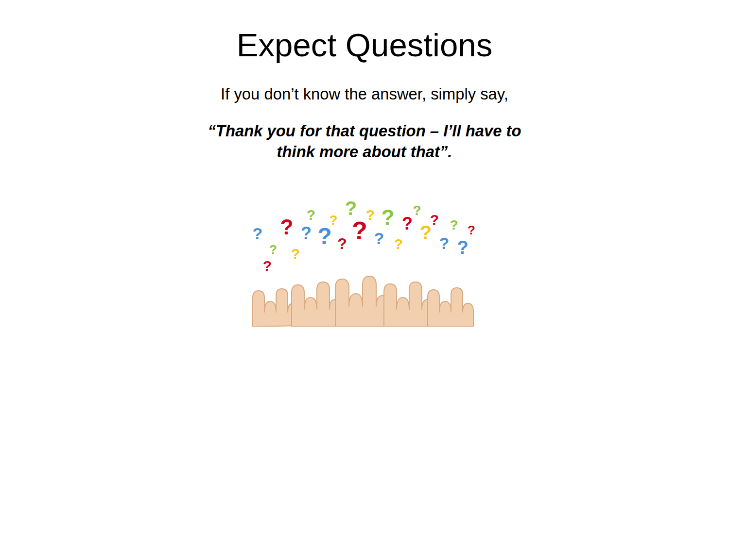Expect Questions
If you don’t know the answer, simply say,
“Thank you for that question – I’ll have to think more about that”.
Raised hands with colourful question marks ? ? ? ? ? ? ? ? ? ? ? ? ? ? ? ? ? ? ? ? ? ? ? ?